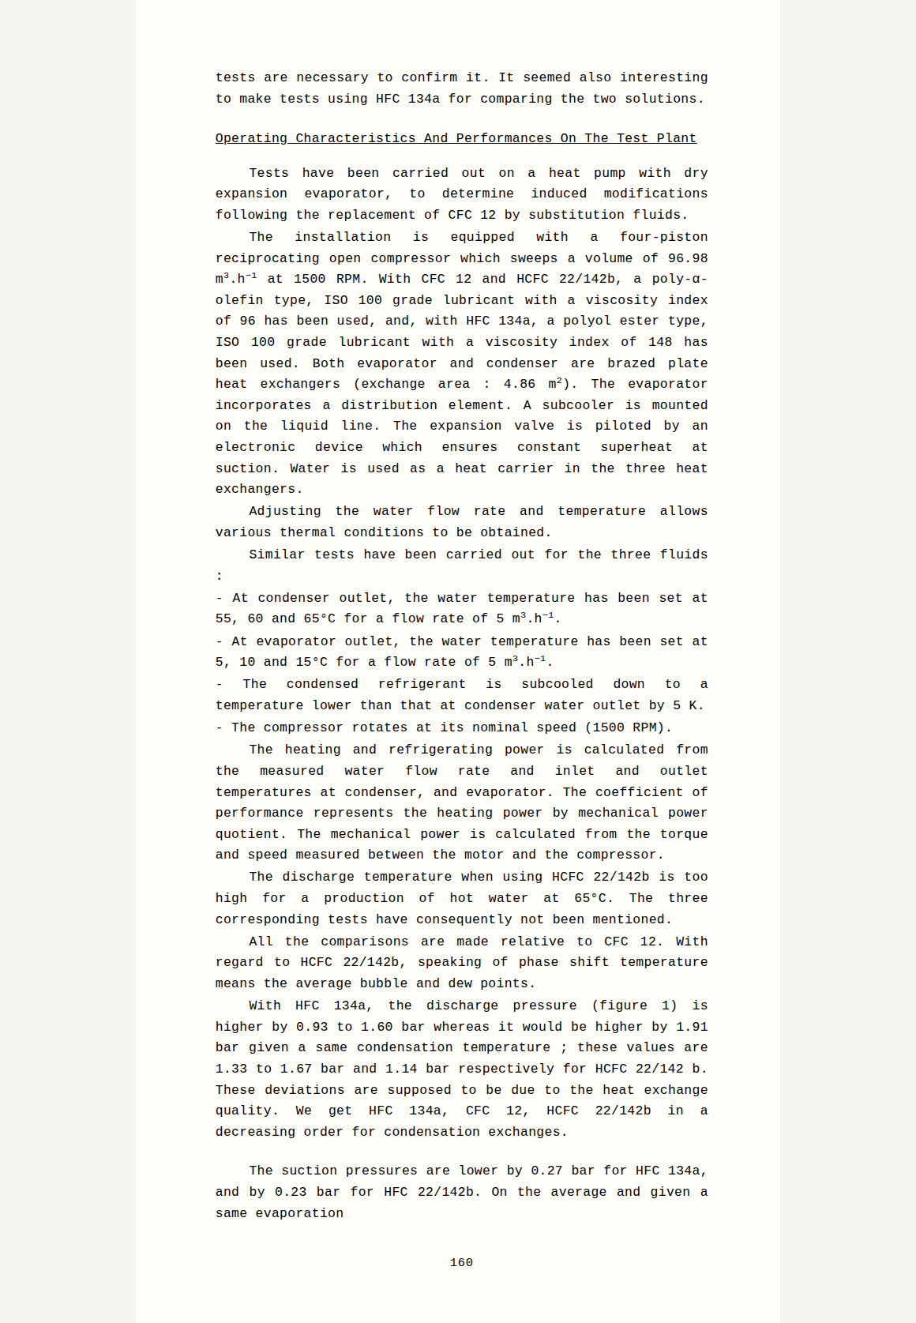tests are necessary to confirm it. It seemed also interesting to make tests using HFC 134a for comparing the two solutions.
Operating Characteristics And Performances On The Test Plant
Tests have been carried out on a heat pump with dry expansion evaporator, to determine induced modifications following the replacement of CFC 12 by substitution fluids.
The installation is equipped with a four-piston reciprocating open compressor which sweeps a volume of 96.98 m3.h−1 at 1500 RPM. With CFC 12 and HCFC 22/142b, a poly-α-olefin type, ISO 100 grade lubricant with a viscosity index of 96 has been used, and, with HFC 134a, a polyol ester type, ISO 100 grade lubricant with a viscosity index of 148 has been used. Both evaporator and condenser are brazed plate heat exchangers (exchange area : 4.86 m2). The evaporator incorporates a distribution element. A subcooler is mounted on the liquid line. The expansion valve is piloted by an electronic device which ensures constant superheat at suction. Water is used as a heat carrier in the three heat exchangers.
Adjusting the water flow rate and temperature allows various thermal conditions to be obtained.
Similar tests have been carried out for the three fluids :
- At condenser outlet, the water temperature has been set at 55, 60 and 65°C for a flow rate of 5 m3.h−1.
- At evaporator outlet, the water temperature has been set at 5, 10 and 15°C for a flow rate of 5 m3.h−1.
- The condensed refrigerant is subcooled down to a temperature lower than that at condenser water outlet by 5 K.
- The compressor rotates at its nominal speed (1500 RPM).
The heating and refrigerating power is calculated from the measured water flow rate and inlet and outlet temperatures at condenser, and evaporator. The coefficient of performance represents the heating power by mechanical power quotient. The mechanical power is calculated from the torque and speed measured between the motor and the compressor.
The discharge temperature when using HCFC 22/142b is too high for a production of hot water at 65°C. The three corresponding tests have consequently not been mentioned.
All the comparisons are made relative to CFC 12. With regard to HCFC 22/142b, speaking of phase shift temperature means the average bubble and dew points.
With HFC 134a, the discharge pressure (figure 1) is higher by 0.93 to 1.60 bar whereas it would be higher by 1.91 bar given a same condensation temperature ; these values are 1.33 to 1.67 bar and 1.14 bar respectively for HCFC 22/142 b. These deviations are supposed to be due to the heat exchange quality. We get HFC 134a, CFC 12, HCFC 22/142b in a decreasing order for condensation exchanges.
The suction pressures are lower by 0.27 bar for HFC 134a, and by 0.23 bar for HFC 22/142b. On the average and given a same evaporation
160